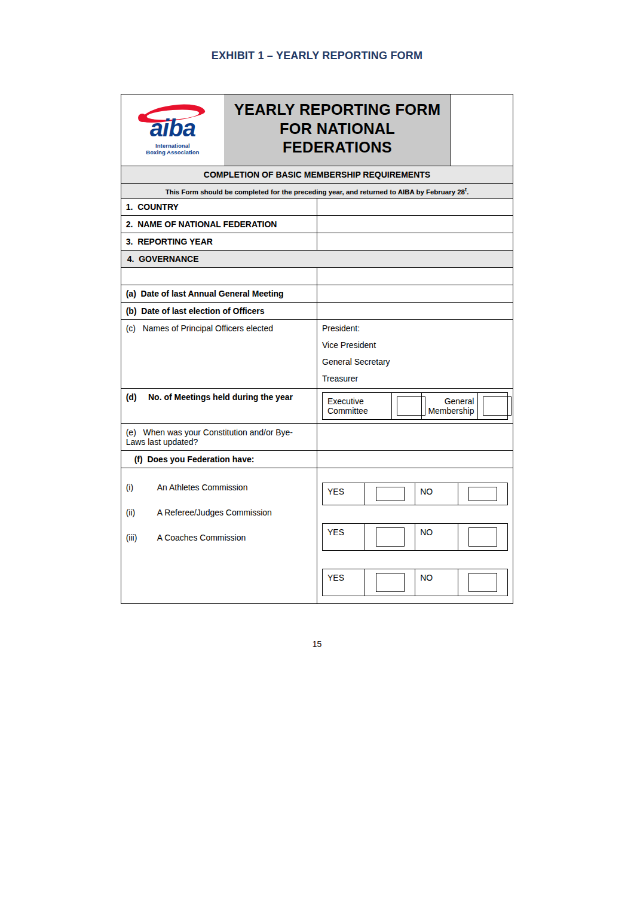EXHIBIT 1 – YEARLY REPORTING FORM
| / aiba International Boxing Association / YEARLY REPORTING FORM FOR NATIONAL FEDERATIONS / / |
| COMPLETION OF BASIC MEMBERSHIP REQUIREMENTS |
| This Form should be completed for the preceding year, and returned to AIBA by February 28 t . |
| 1. COUNTRY | |
| 2. NAME OF NATIONAL FEDERATION | |
| 3. REPORTING YEAR | |
| 4. GOVERNANCE |
| (a) Date of last Annual General Meeting | |
| (b) Date of last election of Officers | |
| (c) Names of Principal Officers elected | President: Vice President General Secretary Treasurer |
| (d) No. of Meetings held during the year | / Executive Committee / / General Membership / / |
| (e) When was your Constitution and/or Bye-Laws last updated? | |
| (f) Does you Federation have: | |
| (i) An Athletes Commission (ii) A Referee/Judges Commission (iii) A Coaches Commission | / YES / / NO / / / YES / / NO / / / YES / / NO / / |
15